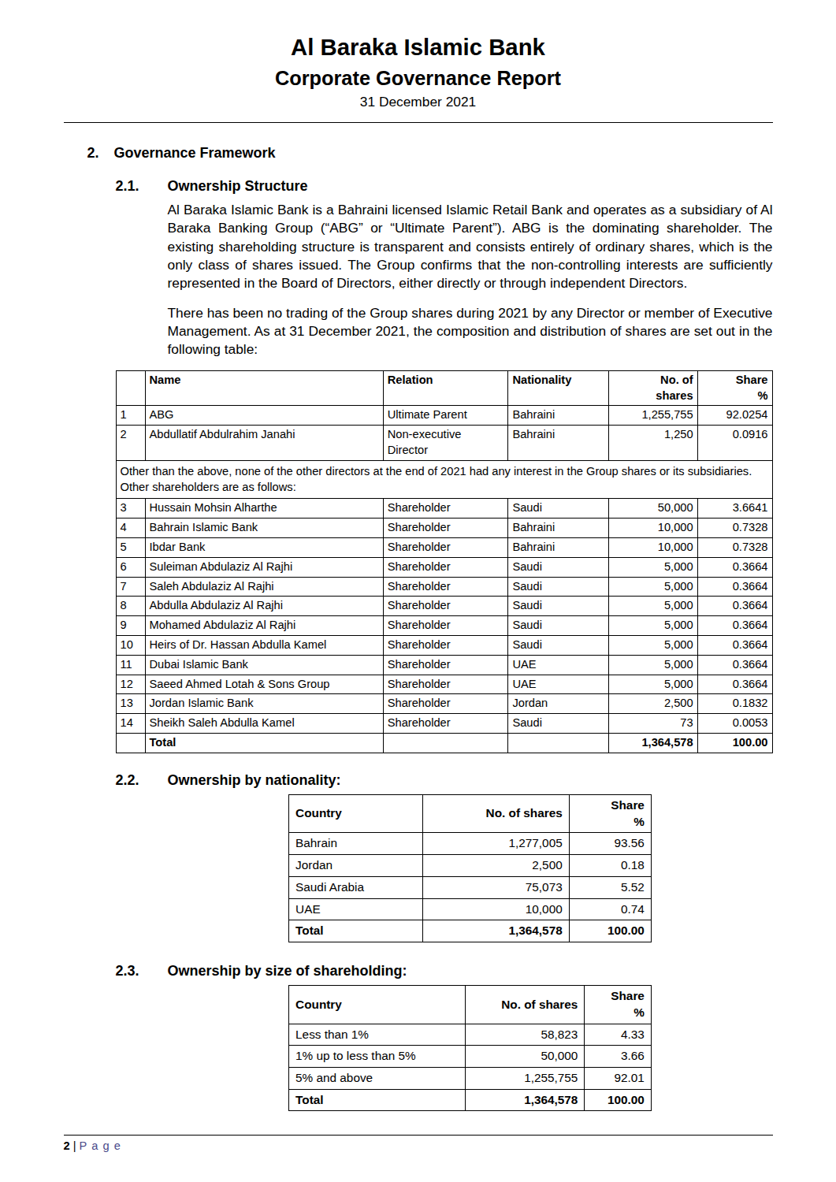Al Baraka Islamic Bank
Corporate Governance Report
31 December 2021
2. Governance Framework
2.1. Ownership Structure
Al Baraka Islamic Bank is a Bahraini licensed Islamic Retail Bank and operates as a subsidiary of Al Baraka Banking Group (“ABG” or “Ultimate Parent”). ABG is the dominating shareholder. The existing shareholding structure is transparent and consists entirely of ordinary shares, which is the only class of shares issued. The Group confirms that the non-controlling interests are sufficiently represented in the Board of Directors, either directly or through independent Directors.
There has been no trading of the Group shares during 2021 by any Director or member of Executive Management. As at 31 December 2021, the composition and distribution of shares are set out in the following table:
| | Name | Relation | Nationality | No. of shares | Share % |
| --- | --- | --- | --- | --- | --- |
| 1 | ABG | Ultimate Parent | Bahraini | 1,255,755 | 92.0254 |
| 2 | Abdullatif Abdulrahim Janahi | Non-executive Director | Bahraini | 1,250 | 0.0916 |
| Other than the above, none of the other directors at the end of 2021 had any interest in the Group shares or its subsidiaries. Other shareholders are as follows: |
| 3 | Hussain Mohsin Alharthe | Shareholder | Saudi | 50,000 | 3.6641 |
| 4 | Bahrain Islamic Bank | Shareholder | Bahraini | 10,000 | 0.7328 |
| 5 | Ibdar Bank | Shareholder | Bahraini | 10,000 | 0.7328 |
| 6 | Suleiman Abdulaziz Al Rajhi | Shareholder | Saudi | 5,000 | 0.3664 |
| 7 | Saleh Abdulaziz Al Rajhi | Shareholder | Saudi | 5,000 | 0.3664 |
| 8 | Abdulla Abdulaziz Al Rajhi | Shareholder | Saudi | 5,000 | 0.3664 |
| 9 | Mohamed Abdulaziz Al Rajhi | Shareholder | Saudi | 5,000 | 0.3664 |
| 10 | Heirs of Dr. Hassan Abdulla Kamel | Shareholder | Saudi | 5,000 | 0.3664 |
| 11 | Dubai Islamic Bank | Shareholder | UAE | 5,000 | 0.3664 |
| 12 | Saeed Ahmed Lotah & Sons Group | Shareholder | UAE | 5,000 | 0.3664 |
| 13 | Jordan Islamic Bank | Shareholder | Jordan | 2,500 | 0.1832 |
| 14 | Sheikh Saleh Abdulla Kamel | Shareholder | Saudi | 73 | 0.0053 |
| | Total | | | 1,364,578 | 100.00 |
2.2. Ownership by nationality:
| Country | No. of shares | Share % |
| --- | --- | --- |
| Bahrain | 1,277,005 | 93.56 |
| Jordan | 2,500 | 0.18 |
| Saudi Arabia | 75,073 | 5.52 |
| UAE | 10,000 | 0.74 |
| Total | 1,364,578 | 100.00 |
2.3. Ownership by size of shareholding:
| Country | No. of shares | Share % |
| --- | --- | --- |
| Less than 1% | 58,823 | 4.33 |
| 1% up to less than 5% | 50,000 | 3.66 |
| 5% and above | 1,255,755 | 92.01 |
| Total | 1,364,578 | 100.00 |
2 | P a g e